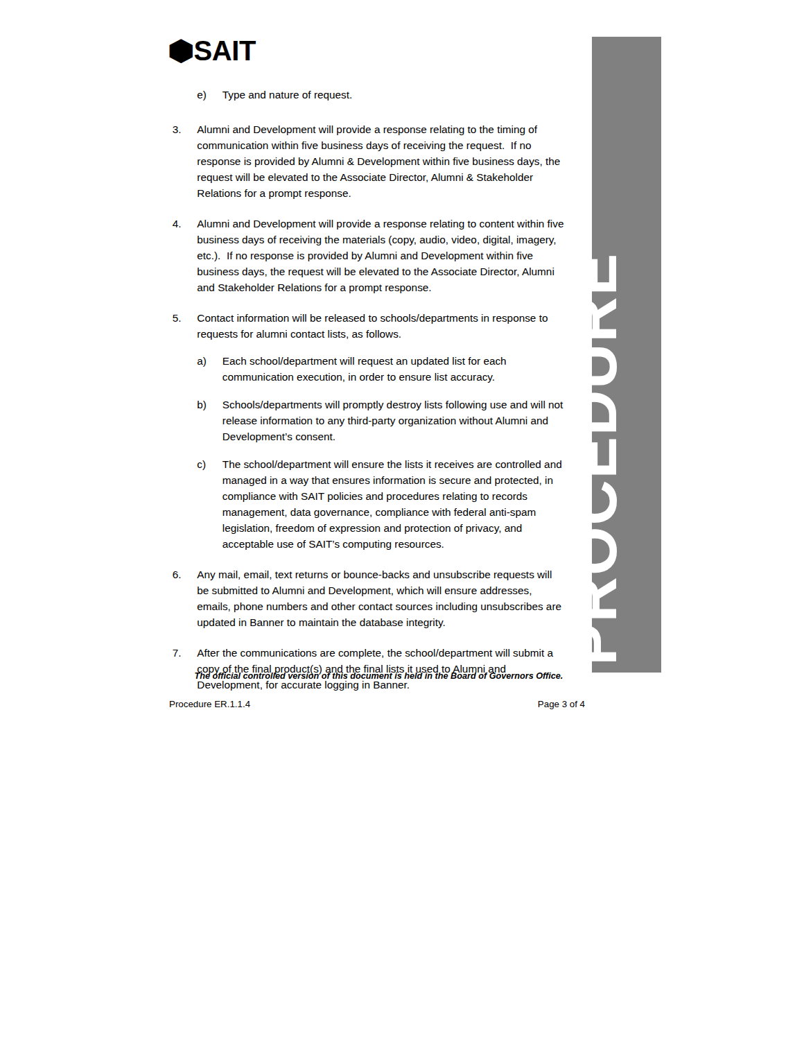PROCEDURE
⬢SAIT
e) Type and nature of request.
3. Alumni and Development will provide a response relating to the timing of communication within five business days of receiving the request. If no response is provided by Alumni & Development within five business days, the request will be elevated to the Associate Director, Alumni & Stakeholder Relations for a prompt response.
4. Alumni and Development will provide a response relating to content within five business days of receiving the materials (copy, audio, video, digital, imagery, etc.). If no response is provided by Alumni and Development within five business days, the request will be elevated to the Associate Director, Alumni and Stakeholder Relations for a prompt response.
5. Contact information will be released to schools/departments in response to requests for alumni contact lists, as follows.
a) Each school/department will request an updated list for each communication execution, in order to ensure list accuracy.
b) Schools/departments will promptly destroy lists following use and will not release information to any third-party organization without Alumni and Development’s consent.
c) The school/department will ensure the lists it receives are controlled and managed in a way that ensures information is secure and protected, in compliance with SAIT policies and procedures relating to records management, data governance, compliance with federal anti-spam legislation, freedom of expression and protection of privacy, and acceptable use of SAIT’s computing resources.
6. Any mail, email, text returns or bounce-backs and unsubscribe requests will be submitted to Alumni and Development, which will ensure addresses, emails, phone numbers and other contact sources including unsubscribes are updated in Banner to maintain the database integrity.
7. After the communications are complete, the school/department will submit a copy of the final product(s) and the final lists it used to Alumni and Development, for accurate logging in Banner.
The official controlled version of this document is held in the Board of Governors Office.
Procedure ER.1.1.4 Page 3 of 4